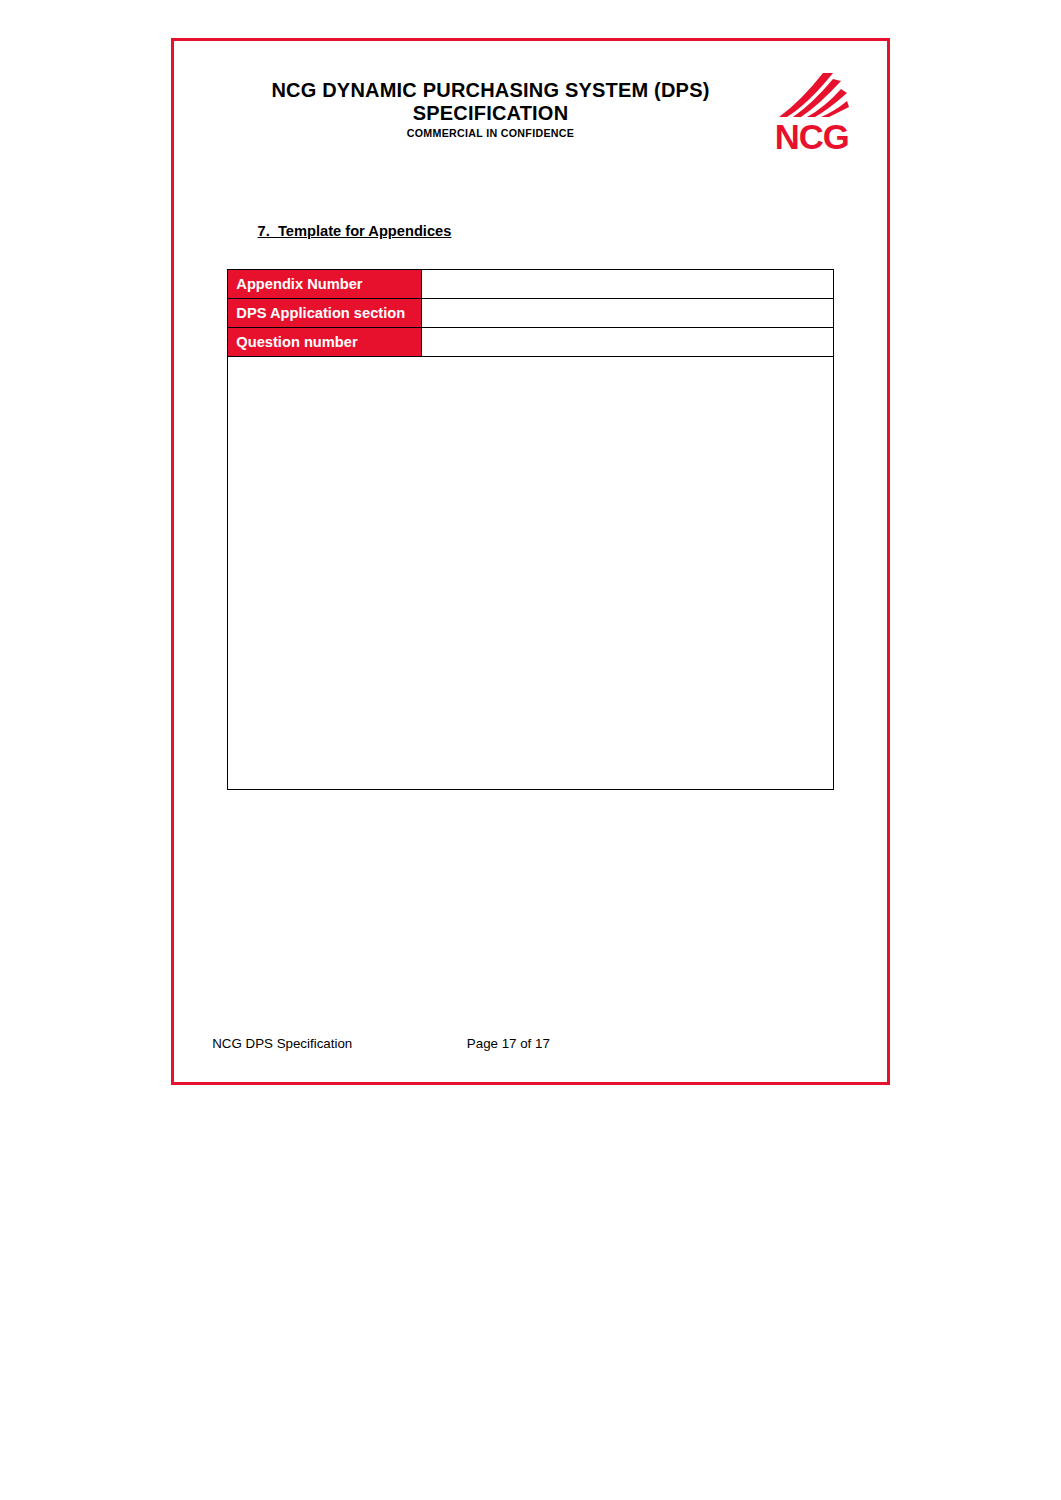NCG DYNAMIC PURCHASING SYSTEM (DPS) SPECIFICATION
COMMERCIAL IN CONFIDENCE
NCG
7. Template for Appendices
| Appendix Number | |
| DPS Application section | |
| Question number | |
NCG DPS Specification
Page 17 of 17